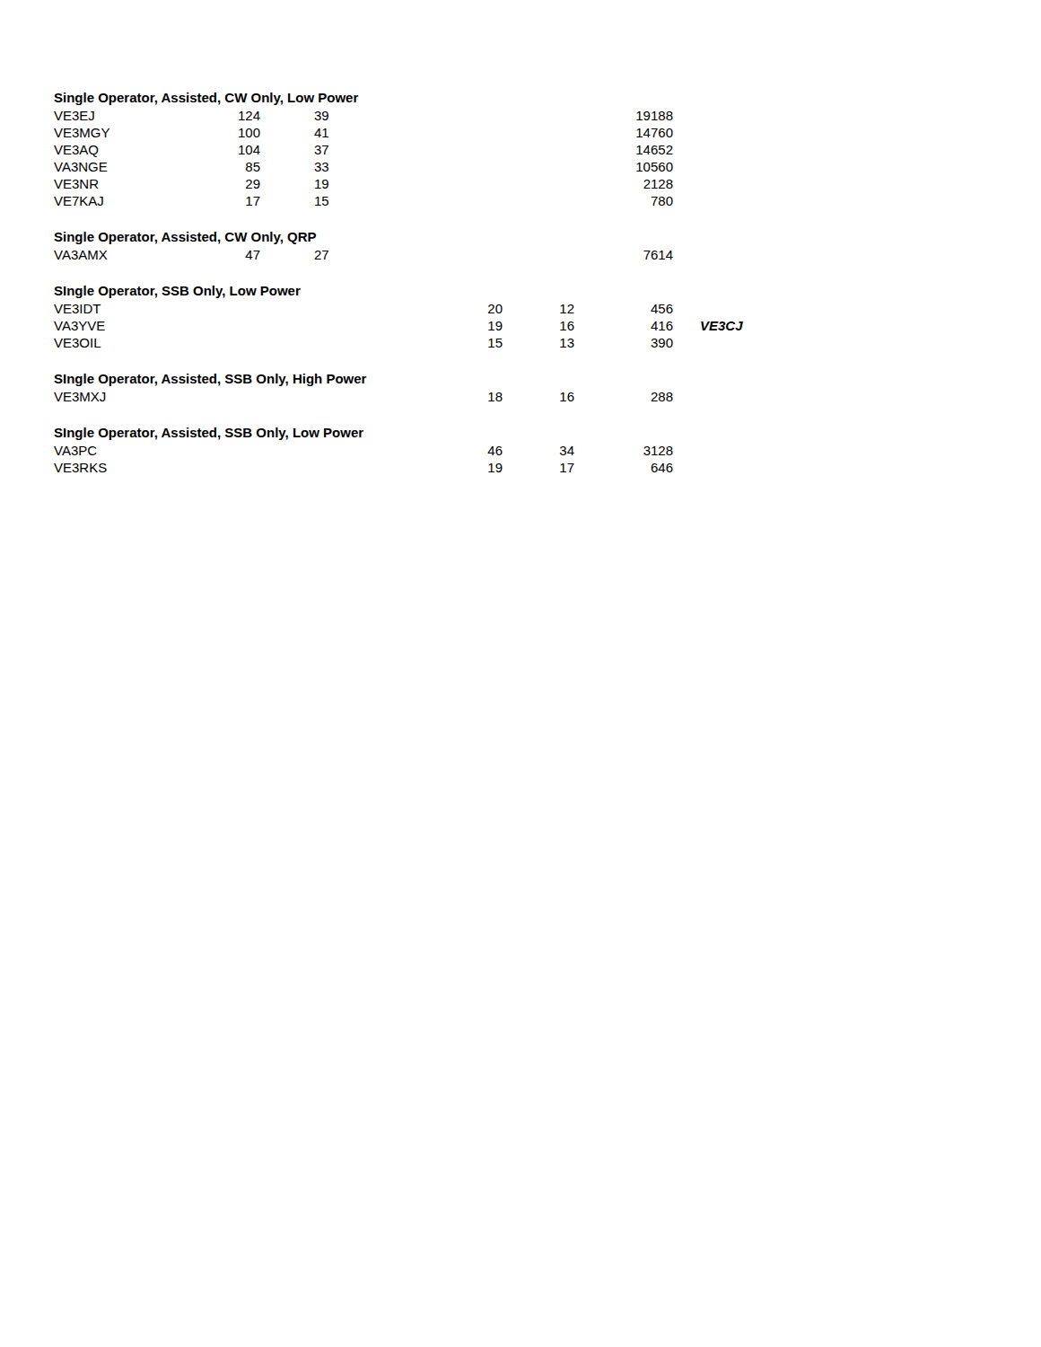| Single Operator, Assisted, CW Only, Low Power |
| VE3EJ | 124 | 39 | | | 19188 | |
| VE3MGY | 100 | 41 | | | 14760 | |
| VE3AQ | 104 | 37 | | | 14652 | |
| VA3NGE | 85 | 33 | | | 10560 | |
| VE3NR | 29 | 19 | | | 2128 | |
| VE7KAJ | 17 | 15 | | | 780 | |
| Single Operator, Assisted, CW Only, QRP |
| VA3AMX | 47 | 27 | | | 7614 | |
| SIngle Operator, SSB Only, Low Power |
| VE3IDT | | | 20 | 12 | 456 | |
| VA3YVE | | | 19 | 16 | 416 | VE3CJ |
| VE3OIL | | | 15 | 13 | 390 | |
| SIngle Operator, Assisted, SSB Only, High Power |
| VE3MXJ | | | 18 | 16 | 288 | |
| SIngle Operator, Assisted, SSB Only, Low Power |
| VA3PC | | | 46 | 34 | 3128 | |
| VE3RKS | | | 19 | 17 | 646 | |